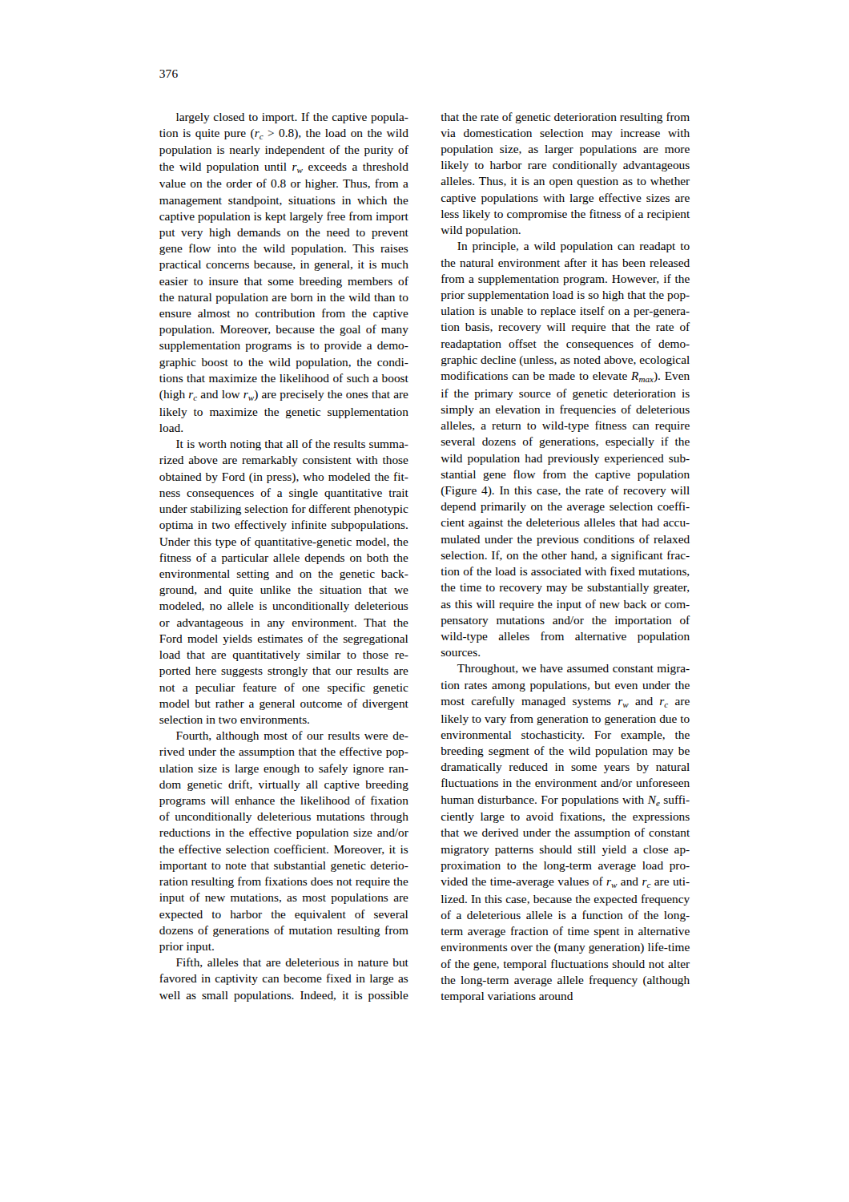376
largely closed to import. If the captive population is quite pure (rc > 0.8), the load on the wild population is nearly independent of the purity of the wild population until rw exceeds a threshold value on the order of 0.8 or higher. Thus, from a management standpoint, situations in which the captive population is kept largely free from import put very high demands on the need to prevent gene flow into the wild population. This raises practical concerns because, in general, it is much easier to insure that some breeding members of the natural population are born in the wild than to ensure almost no contribution from the captive population. Moreover, because the goal of many supplementation programs is to provide a demographic boost to the wild population, the conditions that maximize the likelihood of such a boost (high rc and low rw) are precisely the ones that are likely to maximize the genetic supplementation load.
It is worth noting that all of the results summarized above are remarkably consistent with those obtained by Ford (in press), who modeled the fitness consequences of a single quantitative trait under stabilizing selection for different phenotypic optima in two effectively infinite subpopulations. Under this type of quantitative-genetic model, the fitness of a particular allele depends on both the environmental setting and on the genetic background, and quite unlike the situation that we modeled, no allele is unconditionally deleterious or advantageous in any environment. That the Ford model yields estimates of the segregational load that are quantitatively similar to those reported here suggests strongly that our results are not a peculiar feature of one specific genetic model but rather a general outcome of divergent selection in two environments.
Fourth, although most of our results were derived under the assumption that the effective population size is large enough to safely ignore random genetic drift, virtually all captive breeding programs will enhance the likelihood of fixation of unconditionally deleterious mutations through reductions in the effective population size and/or the effective selection coefficient. Moreover, it is important to note that substantial genetic deterioration resulting from fixations does not require the input of new mutations, as most populations are expected to harbor the equivalent of several dozens of generations of mutation resulting from prior input.
Fifth, alleles that are deleterious in nature but favored in captivity can become fixed in large as well as small populations. Indeed, it is possible that the rate of genetic deterioration resulting from via domestication selection may increase with population size, as larger populations are more likely to harbor rare conditionally advantageous alleles. Thus, it is an open question as to whether captive populations with large effective sizes are less likely to compromise the fitness of a recipient wild population.
In principle, a wild population can readapt to the natural environment after it has been released from a supplementation program. However, if the prior supplementation load is so high that the population is unable to replace itself on a per-generation basis, recovery will require that the rate of readaptation offset the consequences of demographic decline (unless, as noted above, ecological modifications can be made to elevate Rmax). Even if the primary source of genetic deterioration is simply an elevation in frequencies of deleterious alleles, a return to wild-type fitness can require several dozens of generations, especially if the wild population had previously experienced substantial gene flow from the captive population (Figure 4). In this case, the rate of recovery will depend primarily on the average selection coefficient against the deleterious alleles that had accumulated under the previous conditions of relaxed selection. If, on the other hand, a significant fraction of the load is associated with fixed mutations, the time to recovery may be substantially greater, as this will require the input of new back or compensatory mutations and/or the importation of wild-type alleles from alternative population sources.
Throughout, we have assumed constant migration rates among populations, but even under the most carefully managed systems rw and rc are likely to vary from generation to generation due to environmental stochasticity. For example, the breeding segment of the wild population may be dramatically reduced in some years by natural fluctuations in the environment and/or unforeseen human disturbance. For populations with Ne sufficiently large to avoid fixations, the expressions that we derived under the assumption of constant migratory patterns should still yield a close approximation to the long-term average load provided the time-average values of rw and rc are utilized. In this case, because the expected frequency of a deleterious allele is a function of the long-term average fraction of time spent in alternative environments over the (many generation) life-time of the gene, temporal fluctuations should not alter the long-term average allele frequency (although temporal variations around